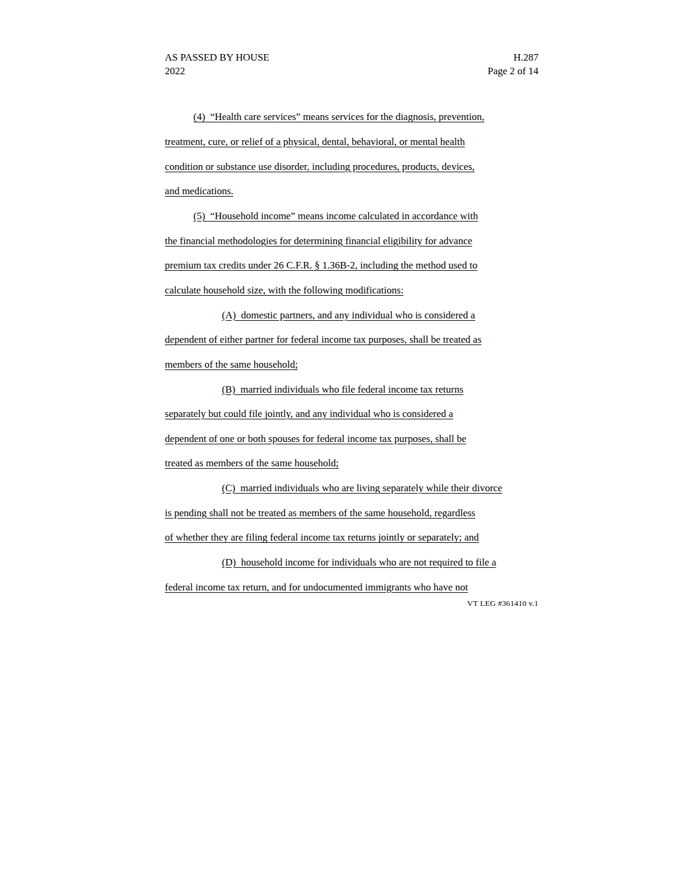AS PASSED BY HOUSE 2022
H.287 Page 2 of 14
(4) “Health care services” means services for the diagnosis, prevention,
treatment, cure, or relief of a physical, dental, behavioral, or mental health
condition or substance use disorder, including procedures, products, devices,
and medications.
(5) “Household income” means income calculated in accordance with
the financial methodologies for determining financial eligibility for advance
premium tax credits under 26 C.F.R. § 1.36B-2, including the method used to
calculate household size, with the following modifications:
(A) domestic partners, and any individual who is considered a
dependent of either partner for federal income tax purposes, shall be treated as
members of the same household;
(B) married individuals who file federal income tax returns
separately but could file jointly, and any individual who is considered a
dependent of one or both spouses for federal income tax purposes, shall be
treated as members of the same household;
(C) married individuals who are living separately while their divorce
is pending shall not be treated as members of the same household, regardless
of whether they are filing federal income tax returns jointly or separately; and
(D) household income for individuals who are not required to file a
federal income tax return, and for undocumented immigrants who have not
VT LEG #361410 v.1